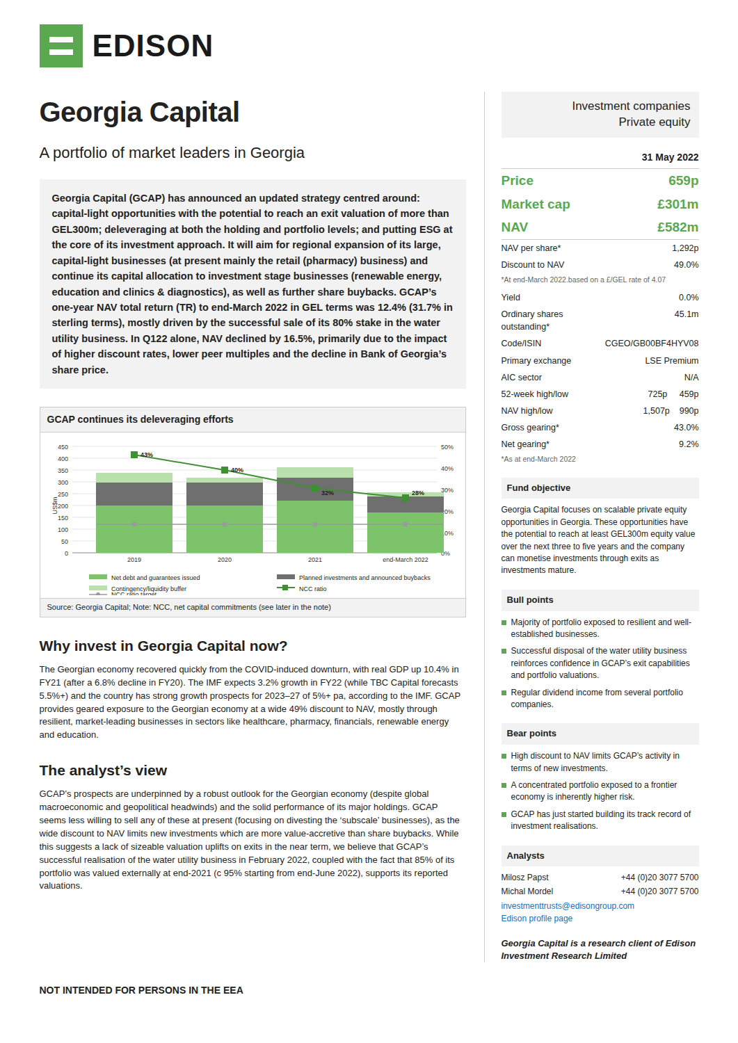EDISON
Georgia Capital
A portfolio of market leaders in Georgia
Georgia Capital (GCAP) has announced an updated strategy centred around: capital-light opportunities with the potential to reach an exit valuation of more than GEL300m; deleveraging at both the holding and portfolio levels; and putting ESG at the core of its investment approach. It will aim for regional expansion of its large, capital-light businesses (at present mainly the retail (pharmacy) business) and continue its capital allocation to investment stage businesses (renewable energy, education and clinics & diagnostics), as well as further share buybacks. GCAP’s one-year NAV total return (TR) to end-March 2022 in GEL terms was 12.4% (31.7% in sterling terms), mostly driven by the successful sale of its 80% stake in the water utility business. In Q122 alone, NAV declined by 16.5%, primarily due to the impact of higher discount rates, lower peer multiples and the decline in Bank of Georgia’s share price.
GCAP continues its deleveraging efforts
450 400 350 300 250 200 150 100 50 0 US$m 50% 40% 30% 20% 10% 0% 43% 40% 32% 28% 2019 2020 2021 end-March 2022 Net debt and guarantees issued Planned investments and announced buybacks Contingency/liquidity buffer NCC ratio NCC ratio target
Source: Georgia Capital; Note: NCC, net capital commitments (see later in the note)
Why invest in Georgia Capital now?
The Georgian economy recovered quickly from the COVID-induced downturn, with real GDP up 10.4% in FY21 (after a 6.8% decline in FY20). The IMF expects 3.2% growth in FY22 (while TBC Capital forecasts 5.5%+) and the country has strong growth prospects for 2023–27 of 5%+ pa, according to the IMF. GCAP provides geared exposure to the Georgian economy at a wide 49% discount to NAV, mostly through resilient, market-leading businesses in sectors like healthcare, pharmacy, financials, renewable energy and education.
The analyst’s view
GCAP’s prospects are underpinned by a robust outlook for the Georgian economy (despite global macroeconomic and geopolitical headwinds) and the solid performance of its major holdings. GCAP seems less willing to sell any of these at present (focusing on divesting the ‘subscale’ businesses), as the wide discount to NAV limits new investments which are more value-accretive than share buybacks. While this suggests a lack of sizeable valuation uplifts on exits in the near term, we believe that GCAP’s successful realisation of the water utility business in February 2022, coupled with the fact that 85% of its portfolio was valued externally at end-2021 (c 95% starting from end-June 2022), supports its reported valuations.
Investment companies
Private equity
31 May 2022
| Price | 659p |
| Market cap | £301m |
| NAV | £582m |
| NAV per share* | 1,292p |
| Discount to NAV | 49.0% |
*At end-March 2022.based on a £/GEL rate of 4.07
| Yield | 0.0% |
| Ordinary shares outstanding* | 45.1m |
| Code/ISIN | CGEO/GB00BF4HYV08 |
| Primary exchange | LSE Premium |
| AIC sector | N/A |
| 52-week high/low | 725p 459p |
| NAV high/low | 1,507p 990p |
| Gross gearing* | 43.0% |
| Net gearing* | 9.2% |
*As at end-March 2022
Fund objective
Georgia Capital focuses on scalable private equity opportunities in Georgia. These opportunities have the potential to reach at least GEL300m equity value over the next three to five years and the company can monetise investments through exits as investments mature.
Bull points
Majority of portfolio exposed to resilient and well-established businesses.
Successful disposal of the water utility business reinforces confidence in GCAP’s exit capabilities and portfolio valuations.
Regular dividend income from several portfolio companies.
Bear points
High discount to NAV limits GCAP’s activity in terms of new investments.
A concentrated portfolio exposed to a frontier economy is inherently higher risk.
GCAP has just started building its track record of investment realisations.
Analysts
Milosz Papst+44 (0)20 3077 5700
Michal Mordel+44 (0)20 3077 5700
investmenttrusts@edisongroup.com
Edison profile page
Georgia Capital is a research client of Edison Investment Research Limited
NOT INTENDED FOR PERSONS IN THE EEA